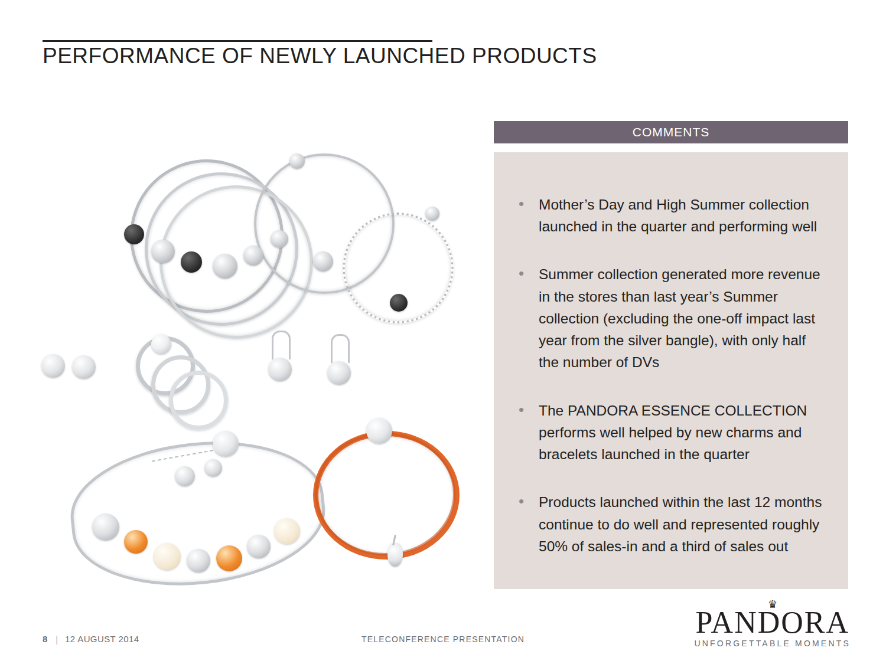PERFORMANCE OF NEWLY LAUNCHED PRODUCTS
COMMENTS
Mother’s Day and High Summer collection launched in the quarter and performing well
Summer collection generated more revenue in the stores than last year’s Summer collection (excluding the one-off impact last year from the silver bangle), with only half the number of DVs
The PANDORA ESSENCE COLLECTION performs well helped by new charms and bracelets launched in the quarter
Products launched within the last 12 months continue to do well and represented roughly 50% of sales-in and a third of sales out
8
|
12 AUGUST 2014
TELECONFERENCE PRESENTATION
♛
PANDΟRA
UNFORGETTABLE MOMENTS